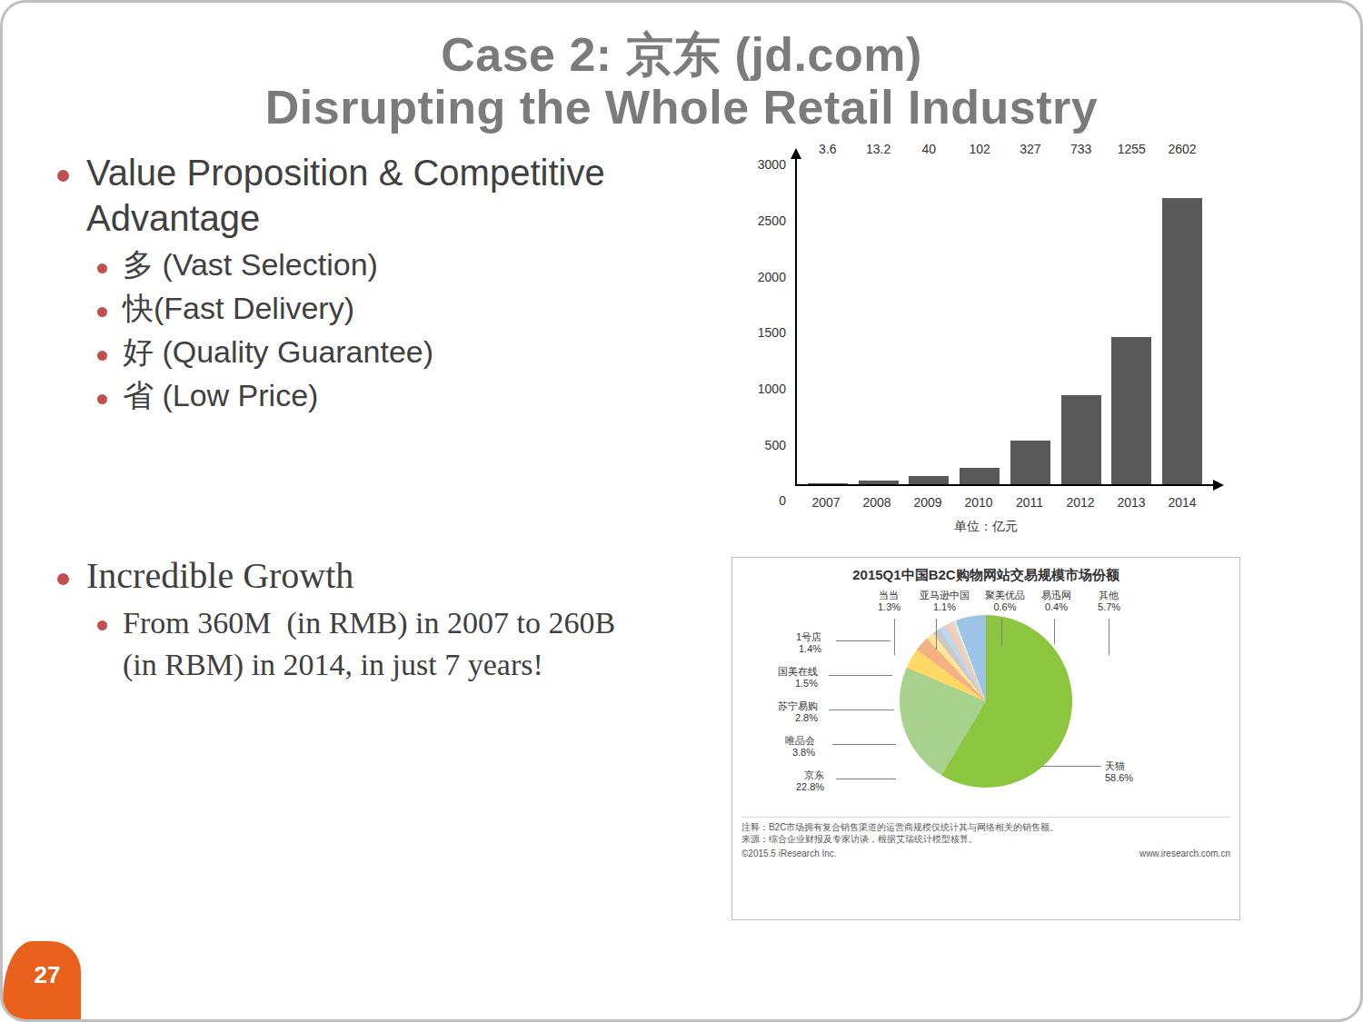Case 2: 京东 (jd.com)Disrupting the Whole Retail Industry
Value Proposition & Competitive Advantage
多 (Vast Selection)
快(Fast Delivery)
好 (Quality Guarantee)
省 (Low Price)
Incredible Growth
From 360M (in RMB) in 2007 to 260B (in RBM) in 2014, in just 7 years!
3000 2500 2000 1500 1000 500 0
3.6
13.2
40
102
327
733
1255
2602
2007200820092010 2011201220132014
单位：亿元
2015Q1中国B2C购物网站交易规模市场份额
当当
1.3%
亚马逊中国
1.1%
聚美优品
0.6%
易迅网
0.4%
其他
5.7%
1号店
1.4%
国美在线
1.5%
苏宁易购
2.8%
唯品会
3.8%
京东
22.8%
天猫
58.6%
注释：B2C市场拥有复合销售渠道的运营商规模仅统计其与网络相关的销售额。 来源：综合企业财报及专家访谈，根据艾瑞统计模型核算。
©2015.5 iResearch Inc. www.iresearch.com.cn
27